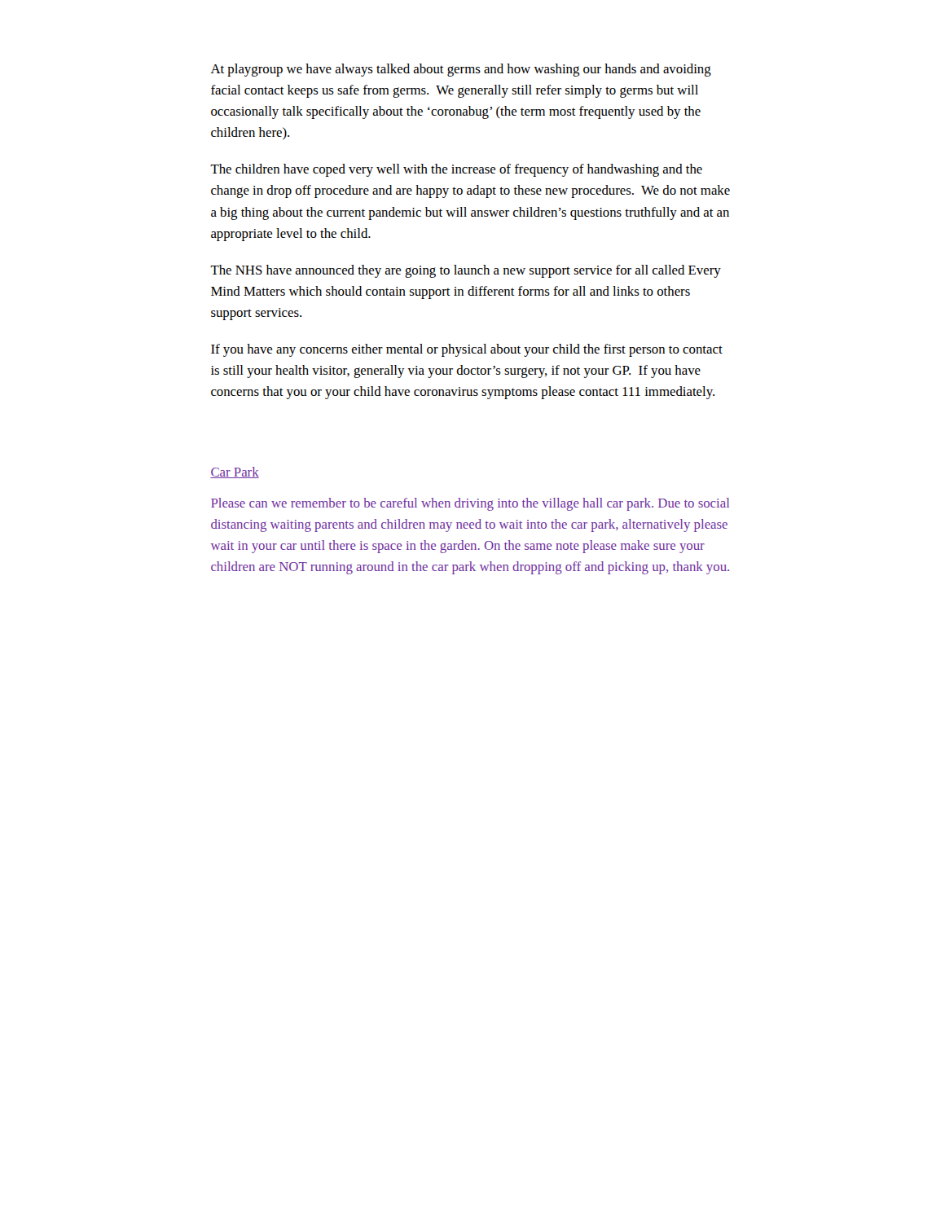At playgroup we have always talked about germs and how washing our hands and avoiding facial contact keeps us safe from germs. We generally still refer simply to germs but will occasionally talk specifically about the ‘coronabug’ (the term most frequently used by the children here).
The children have coped very well with the increase of frequency of handwashing and the change in drop off procedure and are happy to adapt to these new procedures. We do not make a big thing about the current pandemic but will answer children’s questions truthfully and at an appropriate level to the child.
The NHS have announced they are going to launch a new support service for all called Every Mind Matters which should contain support in different forms for all and links to others support services.
If you have any concerns either mental or physical about your child the first person to contact is still your health visitor, generally via your doctor’s surgery, if not your GP. If you have concerns that you or your child have coronavirus symptoms please contact 111 immediately.
Car Park
Please can we remember to be careful when driving into the village hall car park. Due to social distancing waiting parents and children may need to wait into the car park, alternatively please wait in your car until there is space in the garden. On the same note please make sure your children are NOT running around in the car park when dropping off and picking up, thank you.